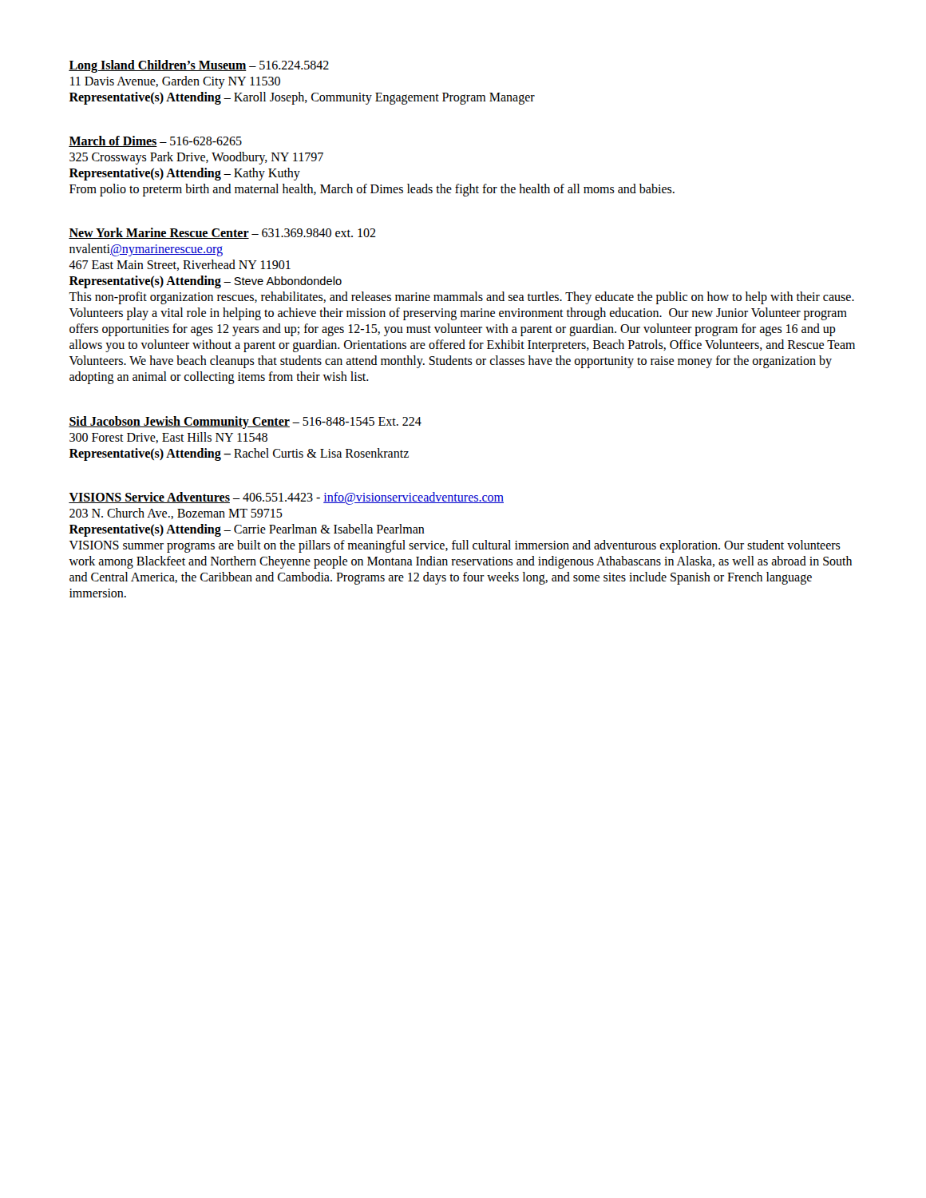Long Island Children’s Museum – 516.224.5842
11 Davis Avenue, Garden City NY 11530
Representative(s) Attending – Karoll Joseph, Community Engagement Program Manager
March of Dimes – 516-628-6265
325 Crossways Park Drive, Woodbury, NY 11797
Representative(s) Attending – Kathy Kuthy
From polio to preterm birth and maternal health, March of Dimes leads the fight for the health of all moms and babies.
New York Marine Rescue Center – 631.369.9840 ext. 102
nvalenti@nymarinerescue.org
467 East Main Street, Riverhead NY 11901
Representative(s) Attending – Steve Abbondondelo
This non-profit organization rescues, rehabilitates, and releases marine mammals and sea turtles. They educate the public on how to help with their cause. Volunteers play a vital role in helping to achieve their mission of preserving marine environment through education. Our new Junior Volunteer program offers opportunities for ages 12 years and up; for ages 12-15, you must volunteer with a parent or guardian. Our volunteer program for ages 16 and up allows you to volunteer without a parent or guardian. Orientations are offered for Exhibit Interpreters, Beach Patrols, Office Volunteers, and Rescue Team Volunteers. We have beach cleanups that students can attend monthly. Students or classes have the opportunity to raise money for the organization by adopting an animal or collecting items from their wish list.
Sid Jacobson Jewish Community Center – 516-848-1545 Ext. 224
300 Forest Drive, East Hills NY 11548
Representative(s) Attending – Rachel Curtis & Lisa Rosenkrantz
VISIONS Service Adventures – 406.551.4423 - info@visionserviceadventures.com
203 N. Church Ave., Bozeman MT 59715
Representative(s) Attending – Carrie Pearlman & Isabella Pearlman
VISIONS summer programs are built on the pillars of meaningful service, full cultural immersion and adventurous exploration. Our student volunteers work among Blackfeet and Northern Cheyenne people on Montana Indian reservations and indigenous Athabascans in Alaska, as well as abroad in South and Central America, the Caribbean and Cambodia. Programs are 12 days to four weeks long, and some sites include Spanish or French language immersion.